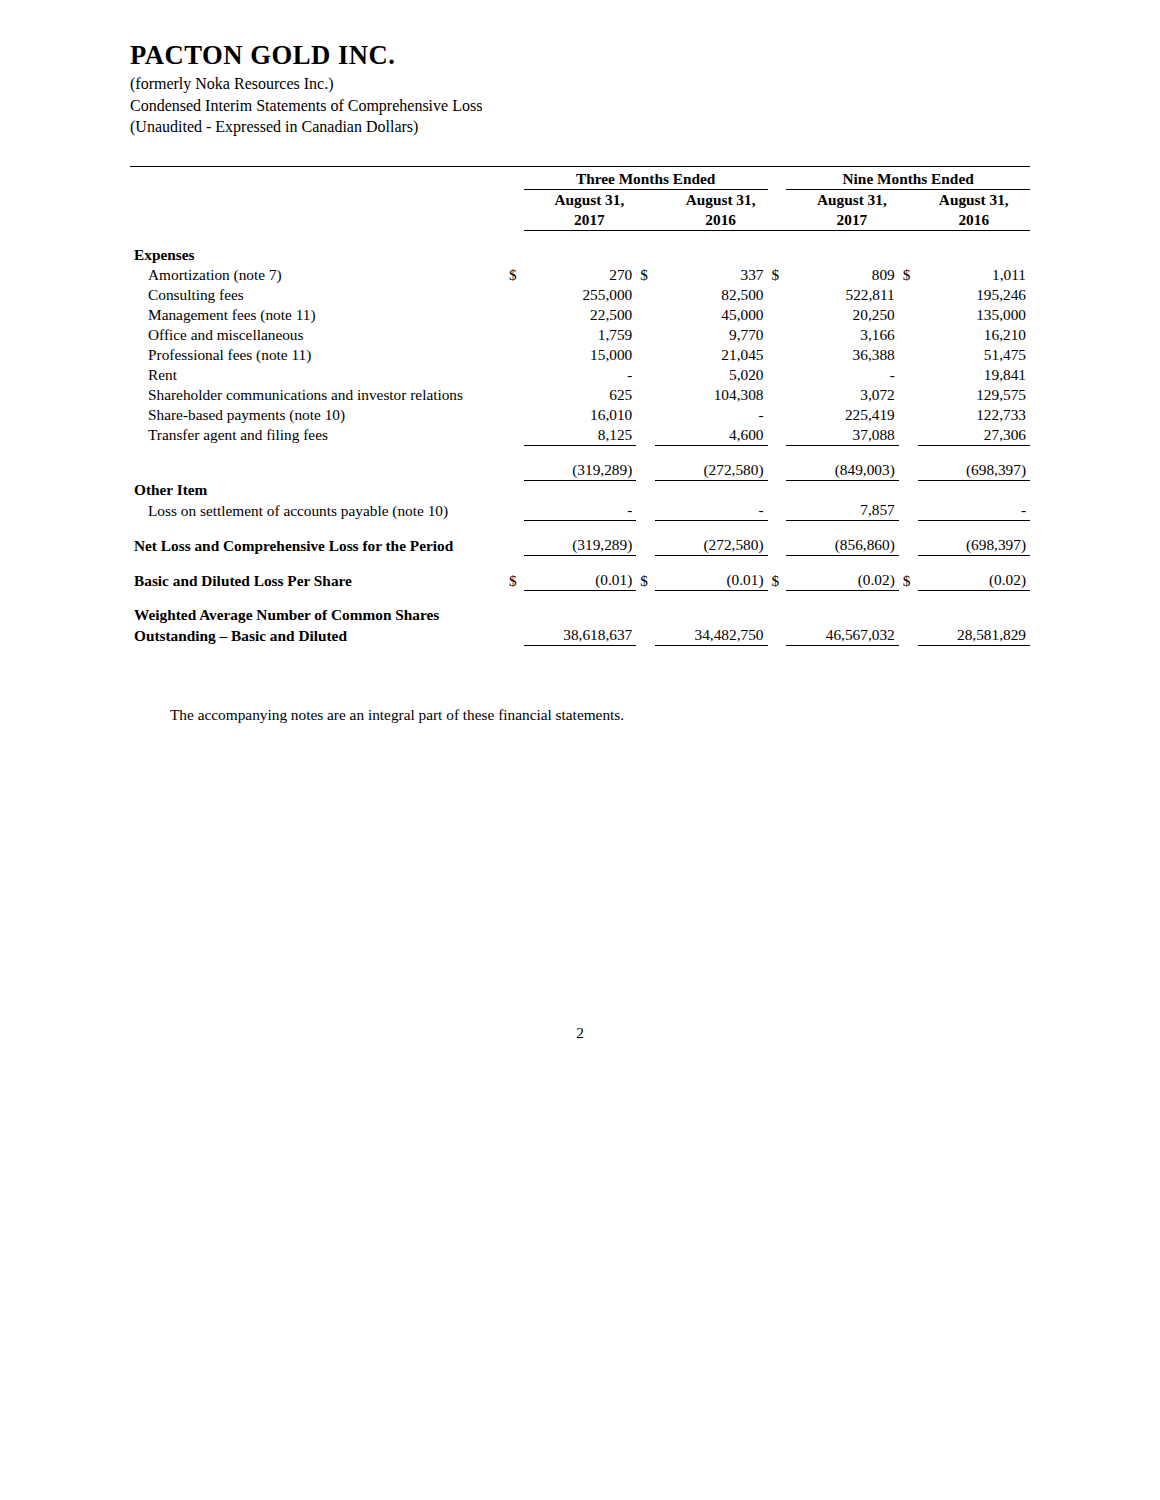PACTON GOLD INC.
(formerly Noka Resources Inc.)
Condensed Interim Statements of Comprehensive Loss
(Unaudited - Expressed in Canadian Dollars)
| | | Three Months Ended | | Nine Months Ended |
| --- | --- | --- | --- | --- |
| | | August 31, | August 31, | August 31, | August 31, |
| | | 2017 | 2016 | 2017 | 2016 |
| Expenses | | | | | | | | |
| Amortization (note 7) | $ | 270 | $ | 337 | $ | 809 | $ | 1,011 |
| Consulting fees | | 255,000 | | 82,500 | | 522,811 | | 195,246 |
| Management fees (note 11) | | 22,500 | | 45,000 | | 20,250 | | 135,000 |
| Office and miscellaneous | | 1,759 | | 9,770 | | 3,166 | | 16,210 |
| Professional fees (note 11) | | 15,000 | | 21,045 | | 36,388 | | 51,475 |
| Rent | | - | | 5,020 | | - | | 19,841 |
| Shareholder communications and investor relations | | 625 | | 104,308 | | 3,072 | | 129,575 |
| Share-based payments (note 10) | | 16,010 | | - | | 225,419 | | 122,733 |
| Transfer agent and filing fees | | 8,125 | | 4,600 | | 37,088 | | 27,306 |
| | | (319,289) | | (272,580) | | (849,003) | | (698,397) |
| Other Item | | | | | | | | |
| Loss on settlement of accounts payable (note 10) | | - | | - | | 7,857 | | - |
| Net Loss and Comprehensive Loss for the Period | | (319,289) | | (272,580) | | (856,860) | | (698,397) |
| Basic and Diluted Loss Per Share | $ | (0.01) | $ | (0.01) | $ | (0.02) | $ | (0.02) |
| Weighted Average Number of Common Shares | | | | | | | | |
| Outstanding – Basic and Diluted | | 38,618,637 | | 34,482,750 | | 46,567,032 | | 28,581,829 |
The accompanying notes are an integral part of these financial statements.
2